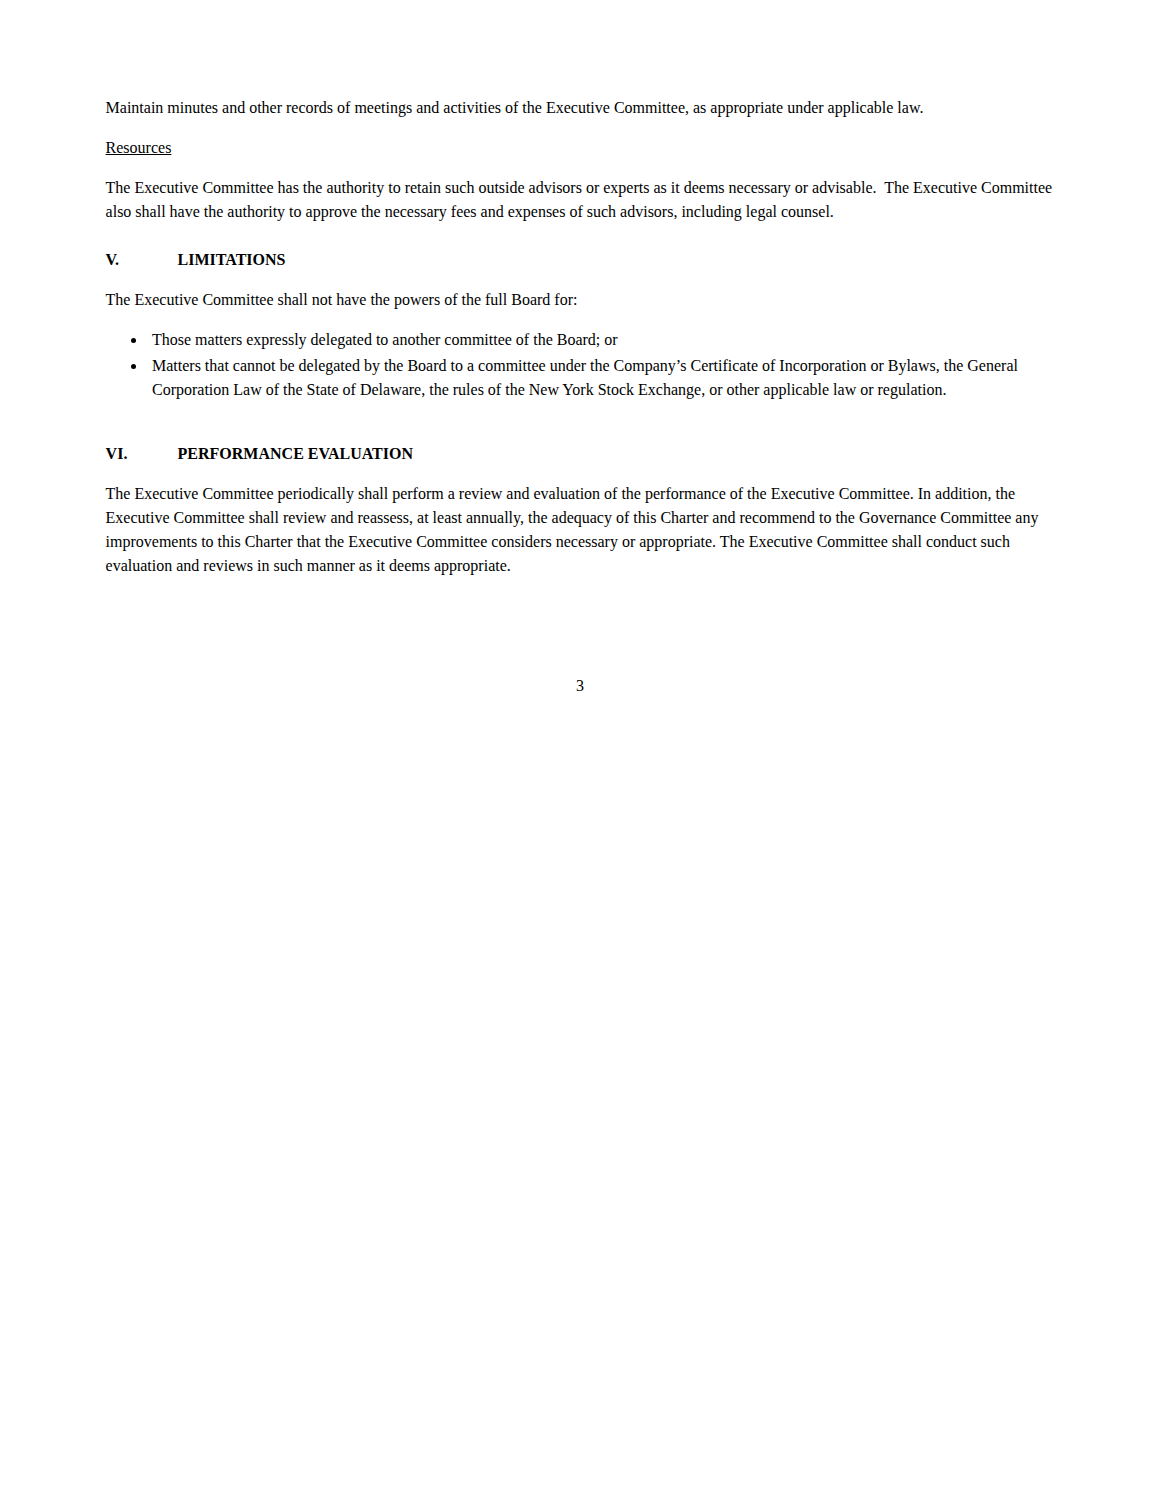Maintain minutes and other records of meetings and activities of the Executive Committee, as appropriate under applicable law.
Resources
The Executive Committee has the authority to retain such outside advisors or experts as it deems necessary or advisable. The Executive Committee also shall have the authority to approve the necessary fees and expenses of such advisors, including legal counsel.
V. Limitations
The Executive Committee shall not have the powers of the full Board for:
Those matters expressly delegated to another committee of the Board; or
Matters that cannot be delegated by the Board to a committee under the Company’s Certificate of Incorporation or Bylaws, the General Corporation Law of the State of Delaware, the rules of the New York Stock Exchange, or other applicable law or regulation.
VI. Performance Evaluation
The Executive Committee periodically shall perform a review and evaluation of the performance of the Executive Committee. In addition, the Executive Committee shall review and reassess, at least annually, the adequacy of this Charter and recommend to the Governance Committee any improvements to this Charter that the Executive Committee considers necessary or appropriate. The Executive Committee shall conduct such evaluation and reviews in such manner as it deems appropriate.
3